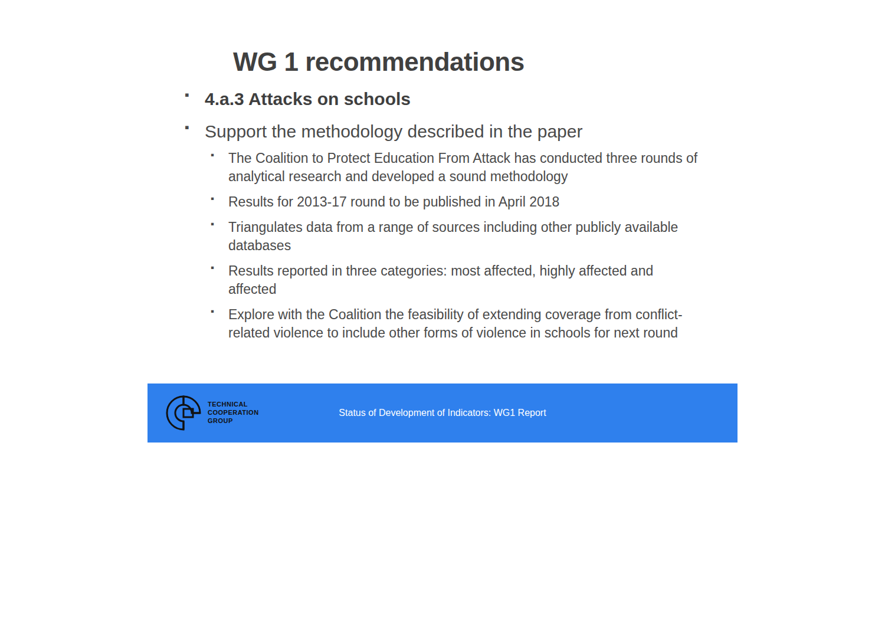WG 1 recommendations
4.a.3 Attacks on schools
Support the methodology described in the paper
The Coalition to Protect Education From Attack has conducted three rounds of analytical research and developed a sound methodology
Results for 2013-17 round to be published in April 2018
Triangulates data from a range of sources including other publicly available databases
Results reported in three categories: most affected, highly affected and affected
Explore with the Coalition the feasibility of extending coverage from conflict-related violence to include other forms of violence in schools for next round
Technical
Cooperation
Group
Status of Development of Indicators: WG1 Report